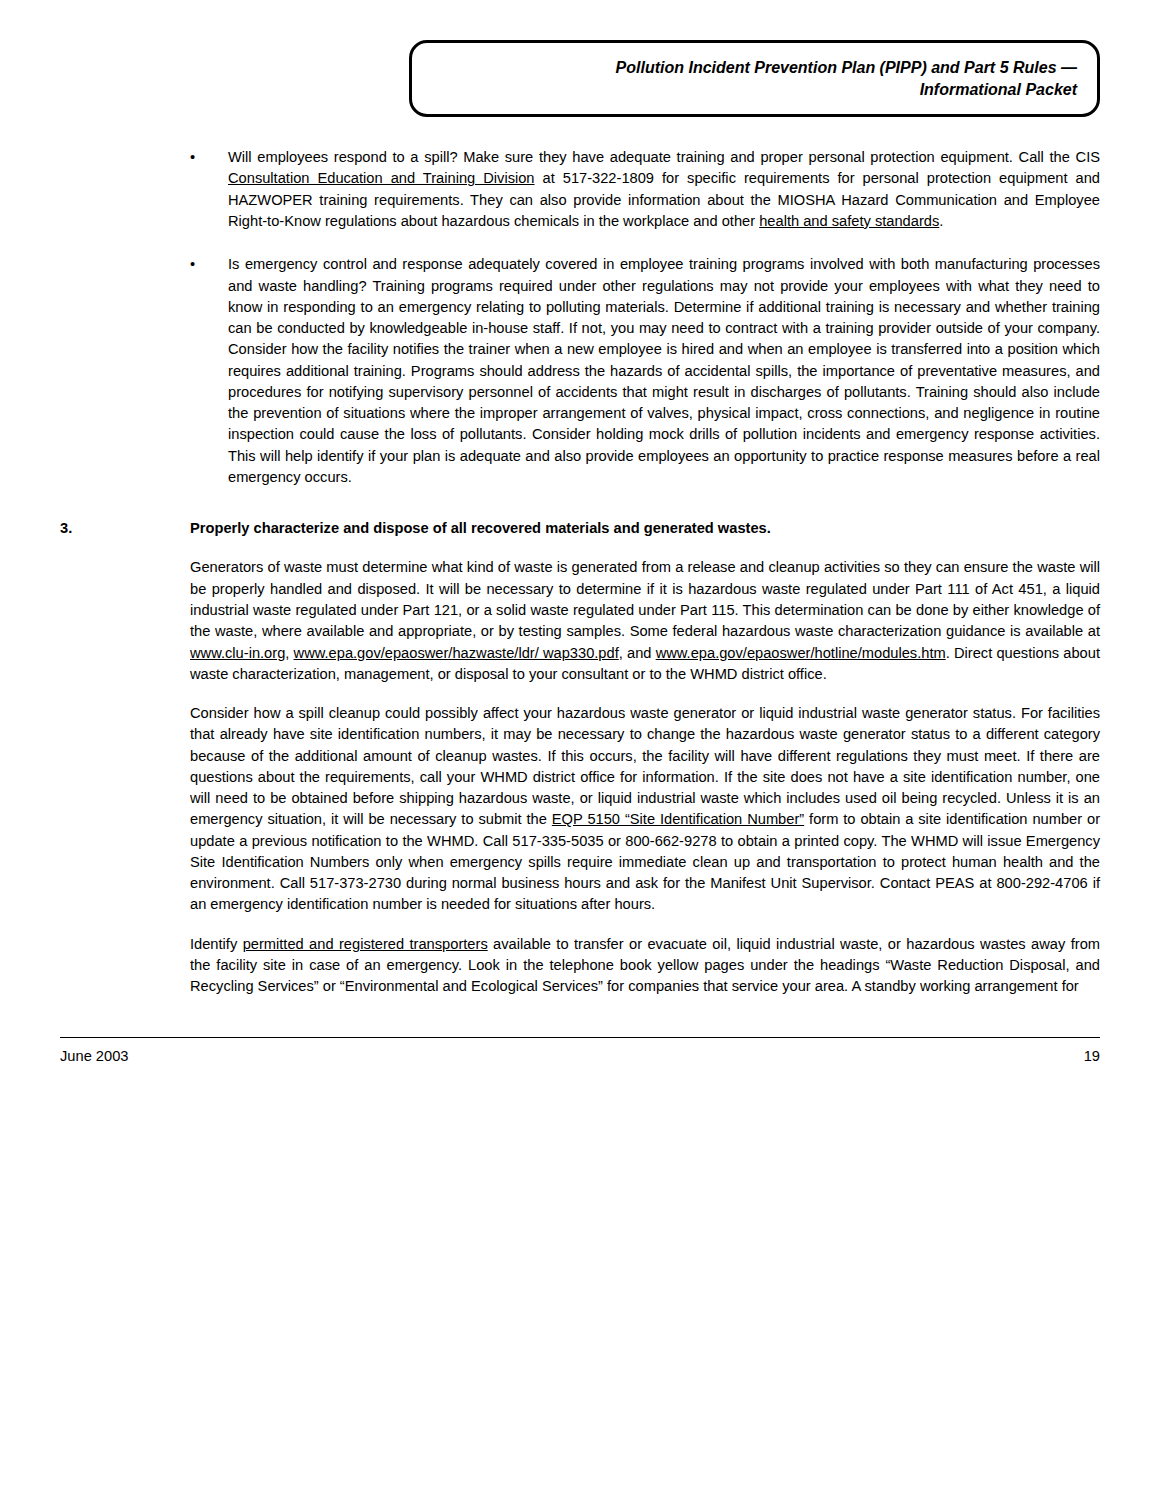Pollution Incident Prevention Plan (PIPP) and Part 5 Rules —
Informational Packet
Will employees respond to a spill? Make sure they have adequate training and proper personal protection equipment. Call the CIS Consultation Education and Training Division at 517-322-1809 for specific requirements for personal protection equipment and HAZWOPER training requirements. They can also provide information about the MIOSHA Hazard Communication and Employee Right-to-Know regulations about hazardous chemicals in the workplace and other health and safety standards.
Is emergency control and response adequately covered in employee training programs involved with both manufacturing processes and waste handling? Training programs required under other regulations may not provide your employees with what they need to know in responding to an emergency relating to polluting materials. Determine if additional training is necessary and whether training can be conducted by knowledgeable in-house staff. If not, you may need to contract with a training provider outside of your company. Consider how the facility notifies the trainer when a new employee is hired and when an employee is transferred into a position which requires additional training. Programs should address the hazards of accidental spills, the importance of preventative measures, and procedures for notifying supervisory personnel of accidents that might result in discharges of pollutants. Training should also include the prevention of situations where the improper arrangement of valves, physical impact, cross connections, and negligence in routine inspection could cause the loss of pollutants. Consider holding mock drills of pollution incidents and emergency response activities. This will help identify if your plan is adequate and also provide employees an opportunity to practice response measures before a real emergency occurs.
3.
Properly characterize and dispose of all recovered materials and generated wastes.
Generators of waste must determine what kind of waste is generated from a release and cleanup activities so they can ensure the waste will be properly handled and disposed. It will be necessary to determine if it is hazardous waste regulated under Part 111 of Act 451, a liquid industrial waste regulated under Part 121, or a solid waste regulated under Part 115. This determination can be done by either knowledge of the waste, where available and appropriate, or by testing samples. Some federal hazardous waste characterization guidance is available at www.clu-in.org, www.epa.gov/epaoswer/hazwaste/ldr/ wap330.pdf, and www.epa.gov/epaoswer/hotline/modules.htm. Direct questions about waste characterization, management, or disposal to your consultant or to the WHMD district office.
Consider how a spill cleanup could possibly affect your hazardous waste generator or liquid industrial waste generator status. For facilities that already have site identification numbers, it may be necessary to change the hazardous waste generator status to a different category because of the additional amount of cleanup wastes. If this occurs, the facility will have different regulations they must meet. If there are questions about the requirements, call your WHMD district office for information. If the site does not have a site identification number, one will need to be obtained before shipping hazardous waste, or liquid industrial waste which includes used oil being recycled. Unless it is an emergency situation, it will be necessary to submit the EQP 5150 “Site Identification Number” form to obtain a site identification number or update a previous notification to the WHMD. Call 517-335-5035 or 800-662-9278 to obtain a printed copy. The WHMD will issue Emergency Site Identification Numbers only when emergency spills require immediate clean up and transportation to protect human health and the environment. Call 517-373-2730 during normal business hours and ask for the Manifest Unit Supervisor. Contact PEAS at 800-292-4706 if an emergency identification number is needed for situations after hours.
Identify permitted and registered transporters available to transfer or evacuate oil, liquid industrial waste, or hazardous wastes away from the facility site in case of an emergency. Look in the telephone book yellow pages under the headings “Waste Reduction Disposal, and Recycling Services” or “Environmental and Ecological Services” for companies that service your area. A standby working arrangement for
June 2003 19